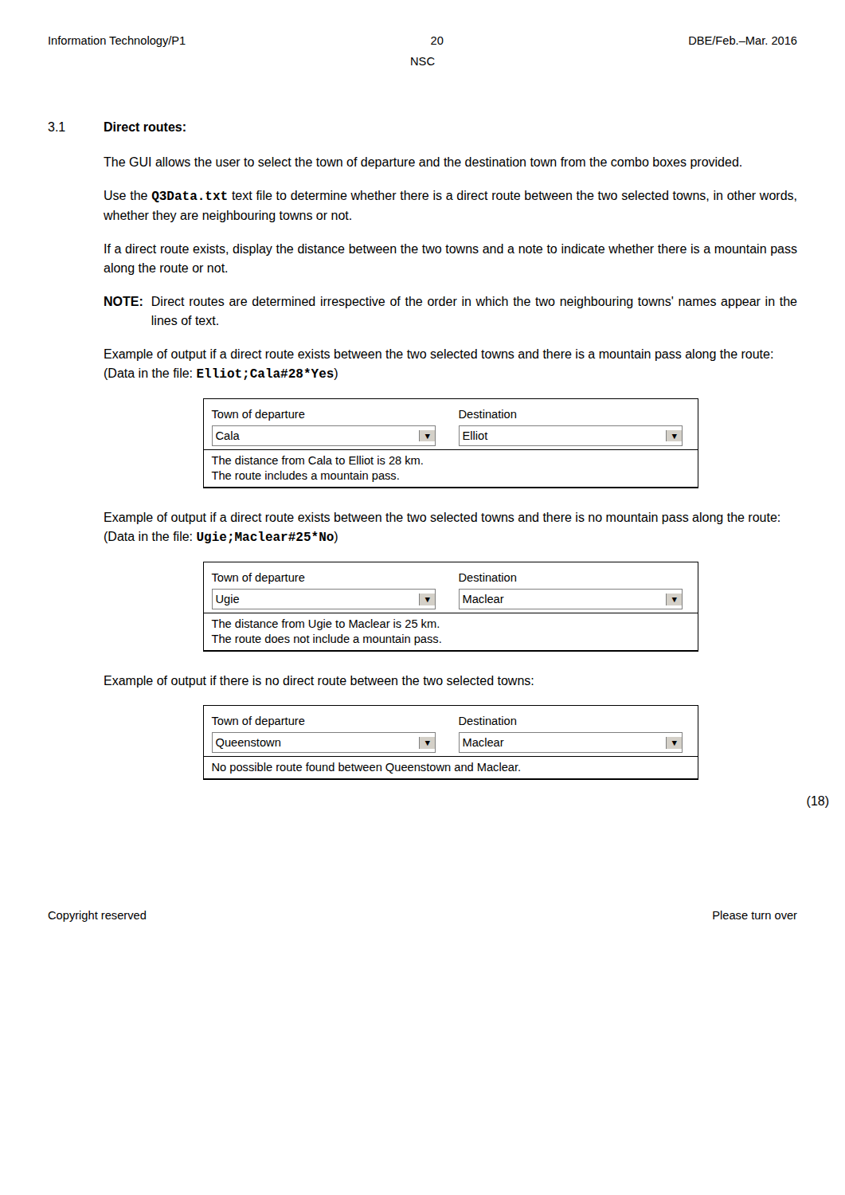Information Technology/P1
20
DBE/Feb.–Mar. 2016
NSC
3.1
Direct routes:
The GUI allows the user to select the town of departure and the destination town from the combo boxes provided.
Use the Q3Data.txt text file to determine whether there is a direct route between the two selected towns, in other words, whether they are neighbouring towns or not.
If a direct route exists, display the distance between the two towns and a note to indicate whether there is a mountain pass along the route or not.
NOTE:
Direct routes are determined irrespective of the order in which the two neighbouring towns' names appear in the lines of text.
Example of output if a direct route exists between the two selected towns and there is a mountain pass along the route:
(Data in the file: Elliot;Cala#28*Yes)
Town of departure
Cala▼
Destination
Elliot▼
The distance from Cala to Elliot is 28 km.
The route includes a mountain pass.
Example of output if a direct route exists between the two selected towns and there is no mountain pass along the route:
(Data in the file: Ugie;Maclear#25*No)
Town of departure
Ugie▼
Destination
Maclear▼
The distance from Ugie to Maclear is 25 km.
The route does not include a mountain pass.
Example of output if there is no direct route between the two selected towns:
Town of departure
Queenstown▼
Destination
Maclear▼
No possible route found between Queenstown and Maclear.
(18)
Copyright reserved
Please turn over